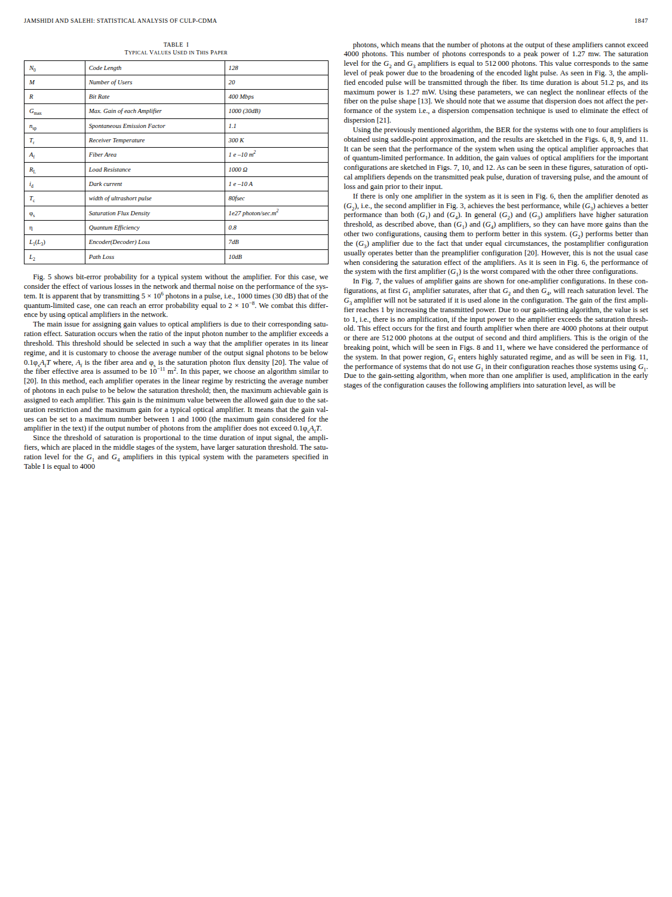Jamshidi and Salehi: Statistical Analysis of CULP-CDMA 1847
TABLE I TYPICAL VALUES USED IN THIS PAPER
| N 0 | Code Length | 128 |
| M | Number of Users | 20 |
| R | Bit Rate | 400 Mbps |
| G max | Max. Gain of each Amplifier | 1000 (30dB) |
| n sp | Spontaneous Emission Factor | 1.1 |
| T r | Receiver Temperature | 300 K |
| A f | Fiber Area | 1 e –10 m 2 |
| R L | Load Resistance | 1000 Ω |
| i d | Dark current | 1 e –10 A |
| T c | width of ultrashort pulse | 80fsec |
| φ s | Saturation Flux Density | 1e27 photon/sec.m 2 |
| η | Quantum Efficiency | 0.8 |
| L 1 ( L 3 ) | Encoder(Decoder) Loss | 7dB |
| L 2 | Path Loss | 10dB |
Fig. 5 shows bit-error probability for a typical system without the amplifier. For this case, we consider the effect of various losses in the network and thermal noise on the performance of the system. It is apparent that by transmitting 5 × 106 photons in a pulse, i.e., 1000 times (30 dB) that of the quantum-limited case, one can reach an error probability equal to 2 × 10−8. We combat this difference by using optical amplifiers in the network.
The main issue for assigning gain values to optical amplifiers is due to their corresponding saturation effect. Saturation occurs when the ratio of the input photon number to the amplifier exceeds a threshold. This threshold should be selected in such a way that the amplifier operates in its linear regime, and it is customary to choose the average number of the output signal photons to be below 0.1φsAfT where, Af is the fiber area and φs is the saturation photon flux density [20]. The value of the fiber effective area is assumed to be 10−11 m2. In this paper, we choose an algorithm similar to [20]. In this method, each amplifier operates in the linear regime by restricting the average number of photons in each pulse to be below the saturation threshold; then, the maximum achievable gain is assigned to each amplifier. This gain is the minimum value between the allowed gain due to the saturation restriction and the maximum gain for a typical optical amplifier. It means that the gain values can be set to a maximum number between 1 and 1000 (the maximum gain considered for the amplifier in the text) if the output number of photons from the amplifier does not exceed 0.1φsAfT.
Since the threshold of saturation is proportional to the time duration of input signal, the amplifiers, which are placed in the middle stages of the system, have larger saturation threshold. The saturation level for the G1 and G4 amplifiers in this typical system with the parameters specified in Table I is equal to 4000
photons, which means that the number of photons at the output of these amplifiers cannot exceed 4000 photons. This number of photons corresponds to a peak power of 1.27 mw. The saturation level for the G2 and G3 amplifiers is equal to 512 000 photons. This value corresponds to the same level of peak power due to the broadening of the encoded light pulse. As seen in Fig. 3, the amplified encoded pulse will be transmitted through the fiber. Its time duration is about 51.2 ps, and its maximum power is 1.27 mW. Using these parameters, we can neglect the nonlinear effects of the fiber on the pulse shape [13]. We should note that we assume that dispersion does not affect the performance of the system i.e., a dispersion compensation technique is used to eliminate the effect of dispersion [21].
Using the previously mentioned algorithm, the BER for the systems with one to four amplifiers is obtained using saddle-point approximation, and the results are sketched in the Figs. 6, 8, 9, and 11. It can be seen that the performance of the system when using the optical amplifier approaches that of quantum-limited performance. In addition, the gain values of optical amplifiers for the important configurations are sketched in Figs. 7, 10, and 12. As can be seen in these figures, saturation of optical amplifiers depends on the transmitted peak pulse, duration of traversing pulse, and the amount of loss and gain prior to their input.
If there is only one amplifier in the system as it is seen in Fig. 6, then the amplifier denoted as (G2), i.e., the second amplifier in Fig. 3, achieves the best performance, while (G3) achieves a better performance than both (G1) and (G4). In general (G2) and (G3) amplifiers have higher saturation threshold, as described above, than (G1) and (G4) amplifiers, so they can have more gains than the other two configurations, causing them to perform better in this system. (G2) performs better than the (G3) amplifier due to the fact that under equal circumstances, the postamplifier configuration usually operates better than the preamplifier configuration [20]. However, this is not the usual case when considering the saturation effect of the amplifiers. As it is seen in Fig. 6, the performance of the system with the first amplifier (G1) is the worst compared with the other three configurations.
In Fig. 7, the values of amplifier gains are shown for one-amplifier configurations. In these configurations, at first G1 amplifier saturates, after that G2 and then G4, will reach saturation level. The G3 amplifier will not be saturated if it is used alone in the configuration. The gain of the first amplifier reaches 1 by increasing the transmitted power. Due to our gain-setting algorithm, the value is set to 1, i.e., there is no amplification, if the input power to the amplifier exceeds the saturation threshold. This effect occurs for the first and fourth amplifier when there are 4000 photons at their output or there are 512 000 photons at the output of second and third amplifiers. This is the origin of the breaking point, which will be seen in Figs. 8 and 11, where we have considered the performance of the system. In that power region, G1 enters highly saturated regime, and as will be seen in Fig. 11, the performance of systems that do not use G1 in their configuration reaches those systems using G1. Due to the gain-setting algorithm, when more than one amplifier is used, amplification in the early stages of the configuration causes the following amplifiers into saturation level, as will be